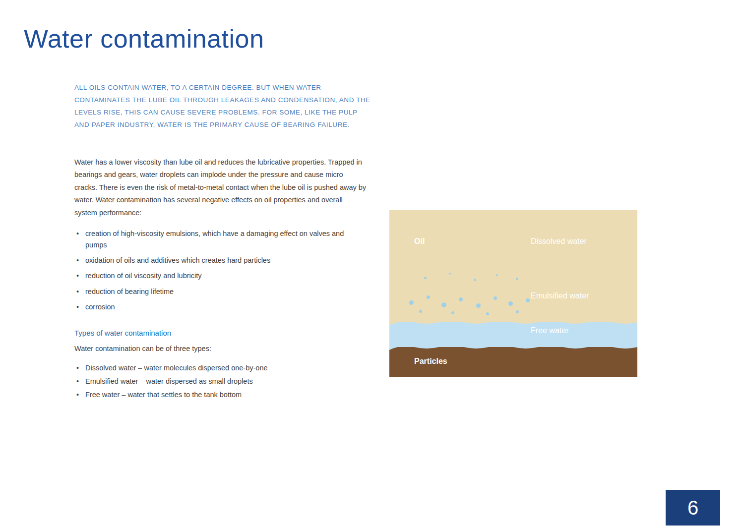Water contamination
All oils contain water, to a certain degree. But when water contaminates the lube oil through leakages and condensation, and the levels rise, this can cause severe problems. For some, like the pulp and paper industry, water is the primary cause of bearing failure.
Water has a lower viscosity than lube oil and reduces the lubricative properties. Trapped in bearings and gears, water droplets can implode under the pressure and cause micro cracks. There is even the risk of metal-to-metal contact when the lube oil is pushed away by water. Water contamination has several negative effects on oil properties and overall system performance:
creation of high-viscosity emulsions, which have a damaging effect on valves and pumps
oxidation of oils and additives which creates hard particles
reduction of oil viscosity and lubricity
reduction of bearing lifetime
corrosion
Types of water contamination
Water contamination can be of three types:
Dissolved water – water molecules dispersed one-by-one
Emulsified water – water dispersed as small droplets
Free water – water that settles to the tank bottom
Oil
Dissolved water
Emulsified water
Free water
Particles
6